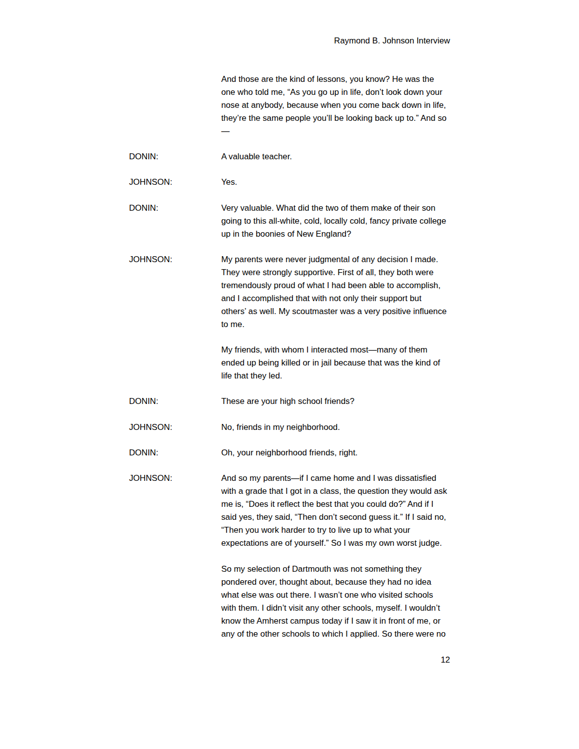Raymond B. Johnson Interview
And those are the kind of lessons, you know? He was the one who told me, “As you go up in life, don’t look down your nose at anybody, because when you come back down in life, they’re the same people you’ll be looking back up to.” And so—
DONIN:
A valuable teacher.
JOHNSON:
Yes.
DONIN:
Very valuable. What did the two of them make of their son going to this all-white, cold, locally cold, fancy private college up in the boonies of New England?
JOHNSON:
My parents were never judgmental of any decision I made. They were strongly supportive. First of all, they both were tremendously proud of what I had been able to accomplish, and I accomplished that with not only their support but others’ as well. My scoutmaster was a very positive influence to me.
My friends, with whom I interacted most—many of them ended up being killed or in jail because that was the kind of life that they led.
DONIN:
These are your high school friends?
JOHNSON:
No, friends in my neighborhood.
DONIN:
Oh, your neighborhood friends, right.
JOHNSON:
And so my parents—if I came home and I was dissatisfied with a grade that I got in a class, the question they would ask me is, “Does it reflect the best that you could do?” And if I said yes, they said, “Then don’t second guess it.” If I said no, “Then you work harder to try to live up to what your expectations are of yourself.” So I was my own worst judge.
So my selection of Dartmouth was not something they pondered over, thought about, because they had no idea what else was out there. I wasn’t one who visited schools with them. I didn’t visit any other schools, myself. I wouldn’t know the Amherst campus today if I saw it in front of me, or any of the other schools to which I applied. So there were no
12